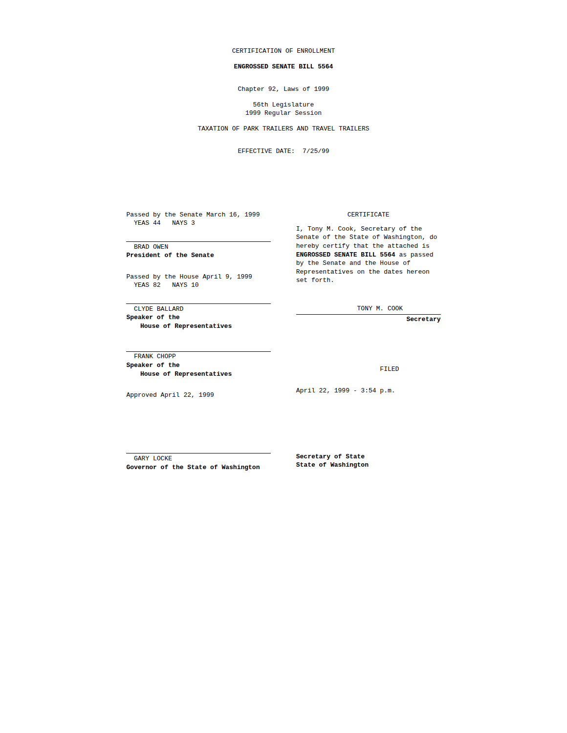CERTIFICATION OF ENROLLMENT
ENGROSSED SENATE BILL 5564
Chapter 92, Laws of 1999
56th Legislature
1999 Regular Session
TAXATION OF PARK TRAILERS AND TRAVEL TRAILERS
EFFECTIVE DATE: 7/25/99
Passed by the Senate March 16, 1999
YEAS 44 NAYS 3
BRAD OWEN
President of the Senate
Passed by the House April 9, 1999
YEAS 82 NAYS 10
CLYDE BALLARD
Speaker of the
House of Representatives
FRANK CHOPP
Speaker of the
House of Representatives
Approved April 22, 1999
CERTIFICATE
I, Tony M. Cook, Secretary of the
Senate of the State of Washington, do
hereby certify that the attached is
ENGROSSED SENATE BILL 5564 as passed
by the Senate and the House of
Representatives on the dates hereon
set forth.
TONY M. COOK
Secretary
FILED
April 22, 1999 - 3:54 p.m.
GARY LOCKE
Governor of the State of Washington
Secretary of State
State of Washington